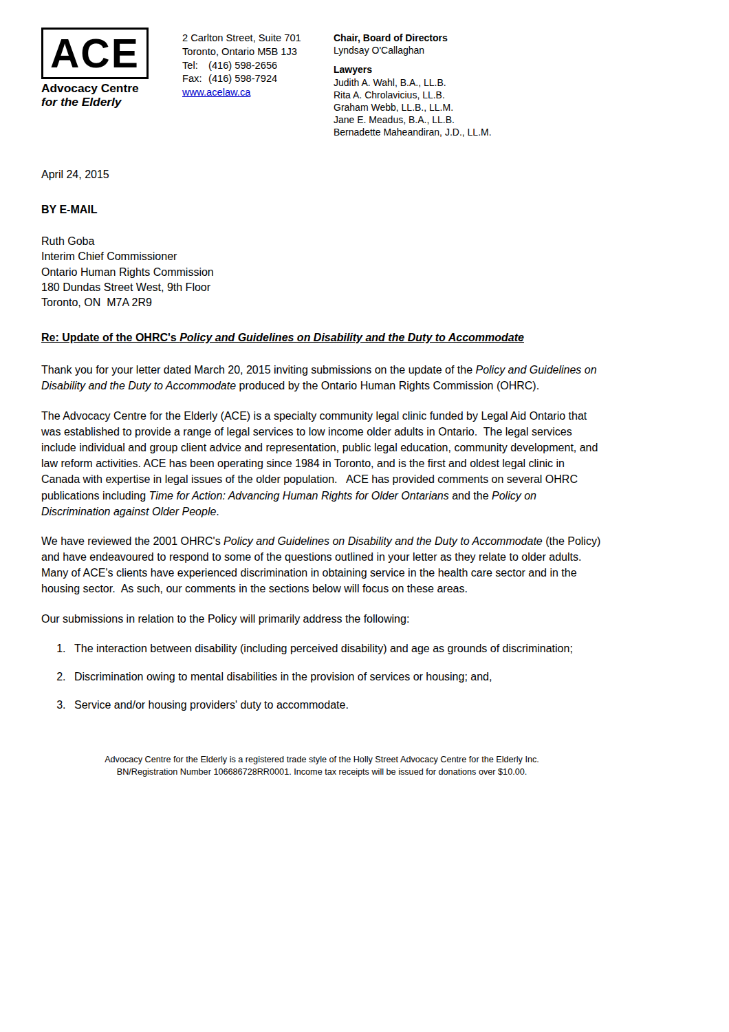ACE
Advocacy Centre
for the Elderly
2 Carlton Street, Suite 701
Toronto, Ontario M5B 1J3
Tel:(416) 598-2656
Fax:(416) 598-7924
www.acelaw.ca
Chair, Board of Directors
Lyndsay O'Callaghan
Lawyers
Judith A. Wahl, B.A., LL.B.
Rita A. Chrolavicius, LL.B.
Graham Webb, LL.B., LL.M.
Jane E. Meadus, B.A., LL.B.
Bernadette Maheandiran, J.D., LL.M.
April 24, 2015
BY E-MAIL
Ruth Goba
Interim Chief Commissioner
Ontario Human Rights Commission
180 Dundas Street West, 9th Floor
Toronto, ON M7A 2R9
Re: Update of the OHRC's Policy and Guidelines on Disability and the Duty to Accommodate
Thank you for your letter dated March 20, 2015 inviting submissions on the update of the Policy and Guidelines on Disability and the Duty to Accommodate produced by the Ontario Human Rights Commission (OHRC).
The Advocacy Centre for the Elderly (ACE) is a specialty community legal clinic funded by Legal Aid Ontario that was established to provide a range of legal services to low income older adults in Ontario. The legal services include individual and group client advice and representation, public legal education, community development, and law reform activities. ACE has been operating since 1984 in Toronto, and is the first and oldest legal clinic in Canada with expertise in legal issues of the older population. ACE has provided comments on several OHRC publications including Time for Action: Advancing Human Rights for Older Ontarians and the Policy on Discrimination against Older People.
We have reviewed the 2001 OHRC's Policy and Guidelines on Disability and the Duty to Accommodate (the Policy) and have endeavoured to respond to some of the questions outlined in your letter as they relate to older adults. Many of ACE's clients have experienced discrimination in obtaining service in the health care sector and in the housing sector. As such, our comments in the sections below will focus on these areas.
Our submissions in relation to the Policy will primarily address the following:
The interaction between disability (including perceived disability) and age as grounds of discrimination;
Discrimination owing to mental disabilities in the provision of services or housing; and,
Service and/or housing providers' duty to accommodate.
Advocacy Centre for the Elderly is a registered trade style of the Holly Street Advocacy Centre for the Elderly Inc.
BN/Registration Number 106686728RR0001. Income tax receipts will be issued for donations over $10.00.